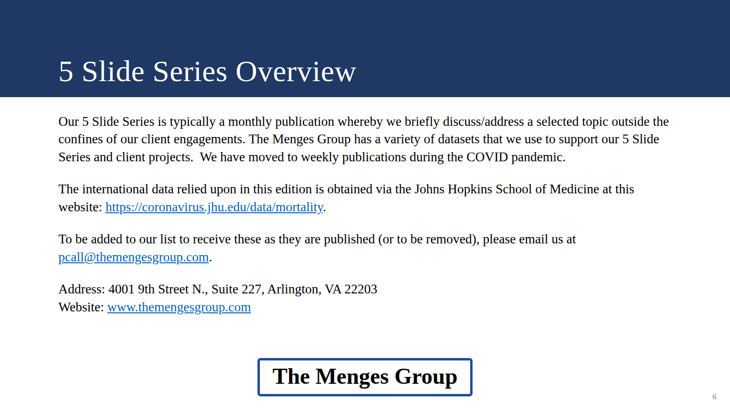5 Slide Series Overview
Our 5 Slide Series is typically a monthly publication whereby we briefly discuss/address a selected topic outside the confines of our client engagements. The Menges Group has a variety of datasets that we use to support our 5 Slide Series and client projects. We have moved to weekly publications during the COVID pandemic.
The international data relied upon in this edition is obtained via the Johns Hopkins School of Medicine at this website: https://coronavirus.jhu.edu/data/mortality.
To be added to our list to receive these as they are published (or to be removed), please email us at pcall@themengesgroup.com.
Address: 4001 9th Street N., Suite 227, Arlington, VA 22203
Website: www.themengesgroup.com
The Menges Group
6